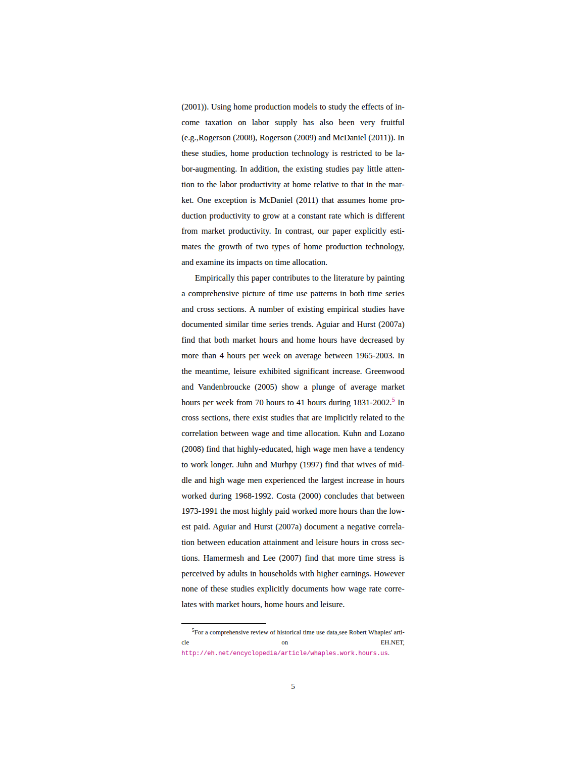(2001)). Using home production models to study the effects of income taxation on labor supply has also been very fruitful (e.g.,Rogerson (2008), Rogerson (2009) and McDaniel (2011)). In these studies, home production technology is restricted to be labor-augmenting. In addition, the existing studies pay little attention to the labor productivity at home relative to that in the market. One exception is McDaniel (2011) that assumes home production productivity to grow at a constant rate which is different from market productivity. In contrast, our paper explicitly estimates the growth of two types of home production technology, and examine its impacts on time allocation.
Empirically this paper contributes to the literature by painting a comprehensive picture of time use patterns in both time series and cross sections. A number of existing empirical studies have documented similar time series trends. Aguiar and Hurst (2007a) find that both market hours and home hours have decreased by more than 4 hours per week on average between 1965-2003. In the meantime, leisure exhibited significant increase. Greenwood and Vandenbroucke (2005) show a plunge of average market hours per week from 70 hours to 41 hours during 1831-2002.5 In cross sections, there exist studies that are implicitly related to the correlation between wage and time allocation. Kuhn and Lozano (2008) find that highly-educated, high wage men have a tendency to work longer. Juhn and Murhpy (1997) find that wives of middle and high wage men experienced the largest increase in hours worked during 1968-1992. Costa (2000) concludes that between 1973-1991 the most highly paid worked more hours than the lowest paid. Aguiar and Hurst (2007a) document a negative correlation between education attainment and leisure hours in cross sections. Hamermesh and Lee (2007) find that more time stress is perceived by adults in households with higher earnings. However none of these studies explicitly documents how wage rate correlates with market hours, home hours and leisure.
5 For a comprehensive review of historical time use data,see Robert Whaples' article on EH.NET, http://eh.net/encyclopedia/article/whaples.work.hours.us.
5